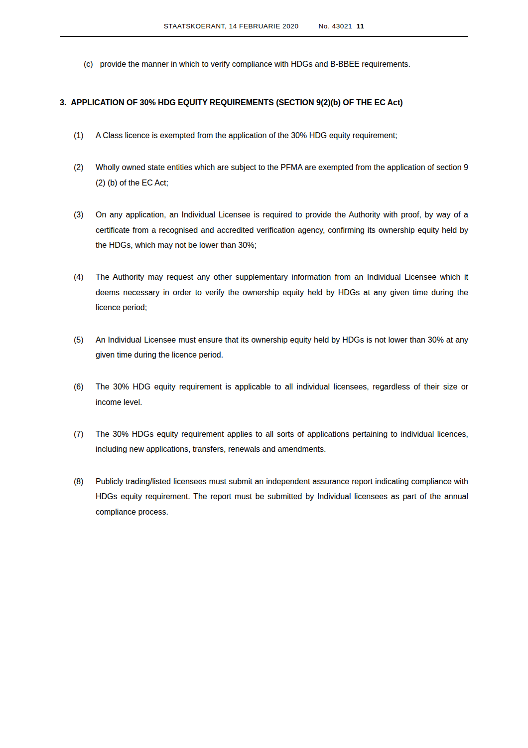STAATSKOERANT, 14 FEBRUARIE 2020 No. 43021 11
(c) provide the manner in which to verify compliance with HDGs and B-BBEE requirements.
3. APPLICATION OF 30% HDG EQUITY REQUIREMENTS (SECTION 9(2)(b) OF THE EC Act)
(1) A Class licence is exempted from the application of the 30% HDG equity requirement;
(2) Wholly owned state entities which are subject to the PFMA are exempted from the application of section 9 (2) (b) of the EC Act;
(3) On any application, an Individual Licensee is required to provide the Authority with proof, by way of a certificate from a recognised and accredited verification agency, confirming its ownership equity held by the HDGs, which may not be lower than 30%;
(4) The Authority may request any other supplementary information from an Individual Licensee which it deems necessary in order to verify the ownership equity held by HDGs at any given time during the licence period;
(5) An Individual Licensee must ensure that its ownership equity held by HDGs is not lower than 30% at any given time during the licence period.
(6) The 30% HDG equity requirement is applicable to all individual licensees, regardless of their size or income level.
(7) The 30% HDGs equity requirement applies to all sorts of applications pertaining to individual licences, including new applications, transfers, renewals and amendments.
(8) Publicly trading/listed licensees must submit an independent assurance report indicating compliance with HDGs equity requirement. The report must be submitted by Individual licensees as part of the annual compliance process.